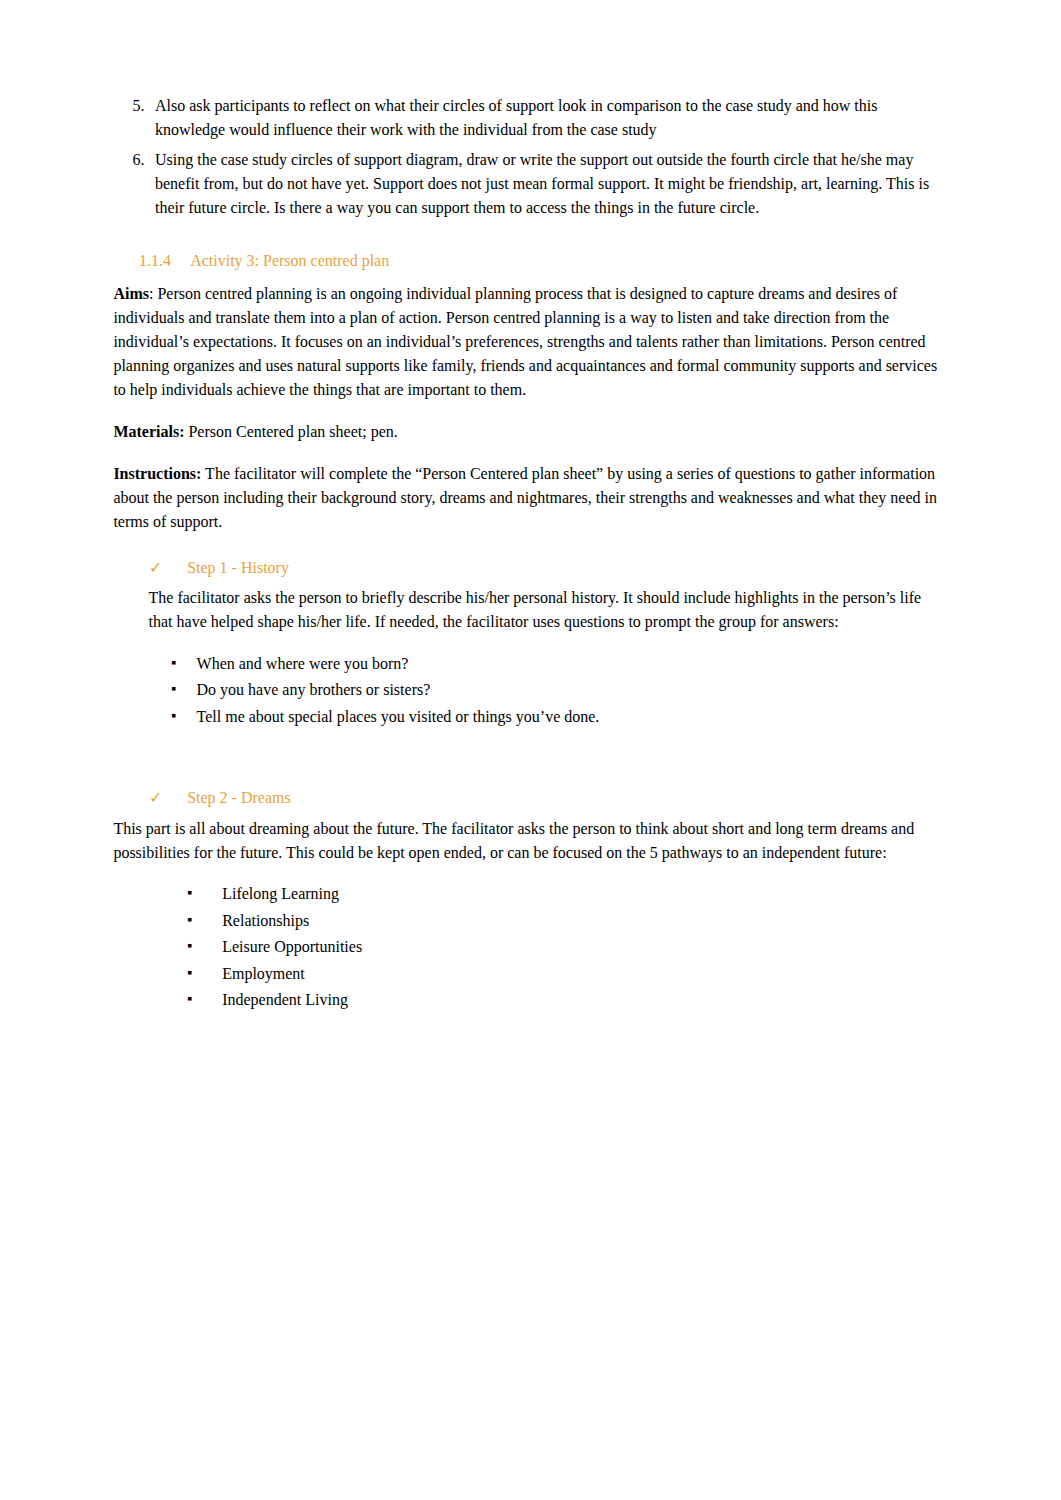Also ask participants to reflect on what their circles of support look in comparison to the case study and how this knowledge would influence their work with the individual from the case study
Using the case study circles of support diagram, draw or write the support out outside the fourth circle that he/she may benefit from, but do not have yet. Support does not just mean formal support. It might be friendship, art, learning. This is their future circle. Is there a way you can support them to access the things in the future circle.
1.1.4 Activity 3: Person centred plan
Aims: Person centred planning is an ongoing individual planning process that is designed to capture dreams and desires of individuals and translate them into a plan of action. Person centred planning is a way to listen and take direction from the individual’s expectations. It focuses on an individual’s preferences, strengths and talents rather than limitations. Person centred planning organizes and uses natural supports like family, friends and acquaintances and formal community supports and services to help individuals achieve the things that are important to them.
Materials: Person Centered plan sheet; pen.
Instructions: The facilitator will complete the “Person Centered plan sheet” by using a series of questions to gather information about the person including their background story, dreams and nightmares, their strengths and weaknesses and what they need in terms of support.
✓Step 1 - History
The facilitator asks the person to briefly describe his/her personal history. It should include highlights in the person’s life that have helped shape his/her life. If needed, the facilitator uses questions to prompt the group for answers:
When and where were you born?
Do you have any brothers or sisters?
Tell me about special places you visited or things you’ve done.
✓Step 2 - Dreams
This part is all about dreaming about the future. The facilitator asks the person to think about short and long term dreams and possibilities for the future. This could be kept open ended, or can be focused on the 5 pathways to an independent future:
Lifelong Learning
Relationships
Leisure Opportunities
Employment
Independent Living